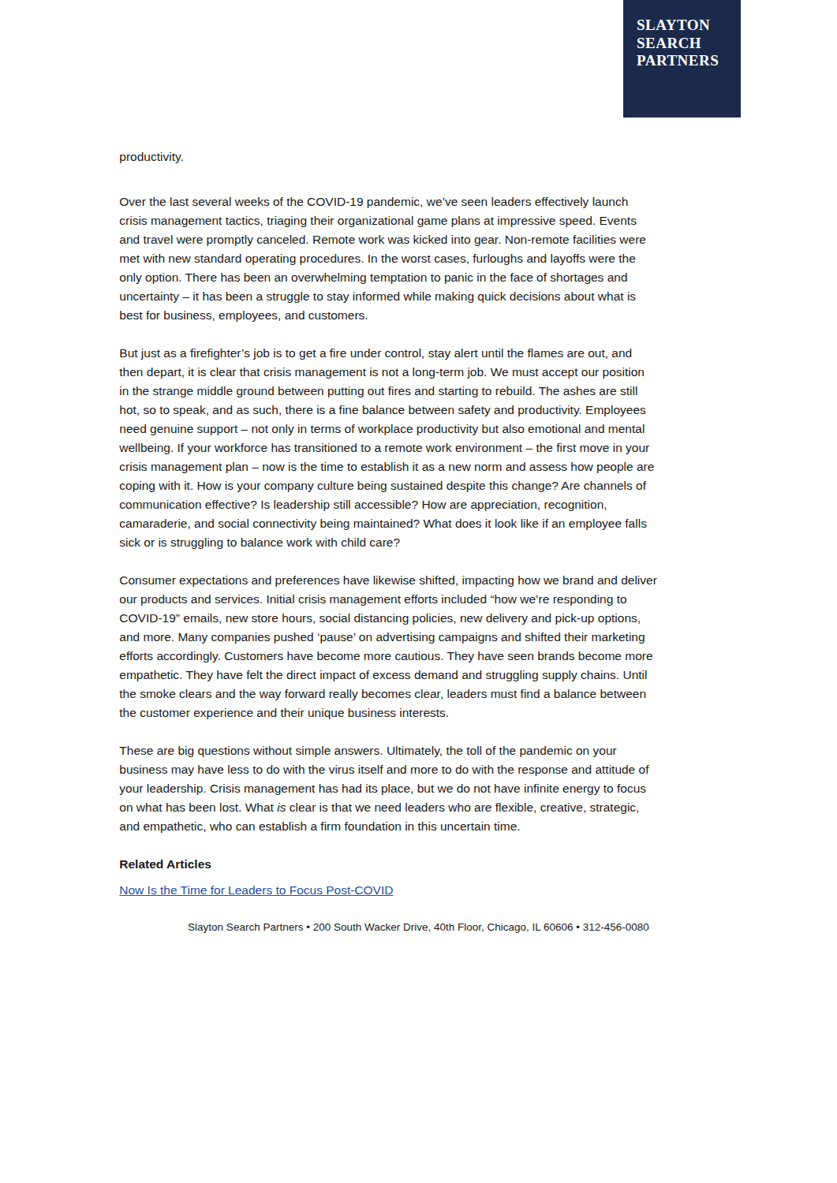SLAYTON SEARCH PARTNERS
productivity.
Over the last several weeks of the COVID-19 pandemic, we’ve seen leaders effectively launch crisis management tactics, triaging their organizational game plans at impressive speed. Events and travel were promptly canceled. Remote work was kicked into gear. Non-remote facilities were met with new standard operating procedures. In the worst cases, furloughs and layoffs were the only option. There has been an overwhelming temptation to panic in the face of shortages and uncertainty – it has been a struggle to stay informed while making quick decisions about what is best for business, employees, and customers.
But just as a firefighter’s job is to get a fire under control, stay alert until the flames are out, and then depart, it is clear that crisis management is not a long-term job. We must accept our position in the strange middle ground between putting out fires and starting to rebuild. The ashes are still hot, so to speak, and as such, there is a fine balance between safety and productivity. Employees need genuine support – not only in terms of workplace productivity but also emotional and mental wellbeing. If your workforce has transitioned to a remote work environment – the first move in your crisis management plan – now is the time to establish it as a new norm and assess how people are coping with it. How is your company culture being sustained despite this change? Are channels of communication effective? Is leadership still accessible? How are appreciation, recognition, camaraderie, and social connectivity being maintained? What does it look like if an employee falls sick or is struggling to balance work with child care?
Consumer expectations and preferences have likewise shifted, impacting how we brand and deliver our products and services. Initial crisis management efforts included “how we’re responding to COVID-19” emails, new store hours, social distancing policies, new delivery and pick-up options, and more. Many companies pushed ‘pause’ on advertising campaigns and shifted their marketing efforts accordingly. Customers have become more cautious. They have seen brands become more empathetic. They have felt the direct impact of excess demand and struggling supply chains. Until the smoke clears and the way forward really becomes clear, leaders must find a balance between the customer experience and their unique business interests.
These are big questions without simple answers. Ultimately, the toll of the pandemic on your business may have less to do with the virus itself and more to do with the response and attitude of your leadership. Crisis management has had its place, but we do not have infinite energy to focus on what has been lost. What is clear is that we need leaders who are flexible, creative, strategic, and empathetic, who can establish a firm foundation in this uncertain time.
Related Articles
Now Is the Time for Leaders to Focus Post-COVID
Slayton Search Partners • 200 South Wacker Drive, 40th Floor, Chicago, IL 60606 • 312-456-0080